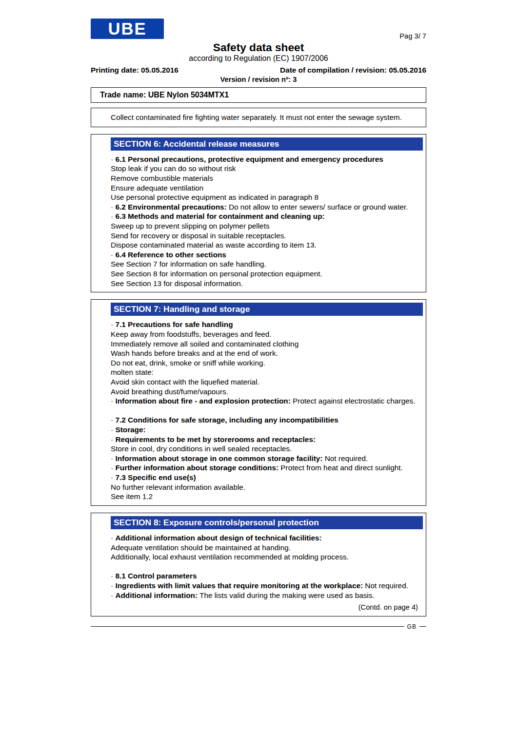UBE
Pag 3/ 7
Safety data sheet
according to Regulation (EC) 1907/2006
Printing date: 05.05.2016
Date of compilation / revision: 05.05.2016
Version / revision nº: 3
Trade name: UBE Nylon 5034MTX1
Collect contaminated fire fighting water separately. It must not enter the sewage system.
SECTION 6: Accidental release measures
· 6.1 Personal precautions, protective equipment and emergency procedures
Stop leak if you can do so without risk
Remove combustible materials
Ensure adequate ventilation
Use personal protective equipment as indicated in paragraph 8
· 6.2 Environmental precautions: Do not allow to enter sewers/ surface or ground water.
· 6.3 Methods and material for containment and cleaning up:
Sweep up to prevent slipping on polymer pellets
Send for recovery or disposal in suitable receptacles.
Dispose contaminated material as waste according to item 13.
· 6.4 Reference to other sections
See Section 7 for information on safe handling.
See Section 8 for information on personal protection equipment.
See Section 13 for disposal information.
SECTION 7: Handling and storage
· 7.1 Precautions for safe handling
Keep away from foodstuffs, beverages and feed.
Immediately remove all soiled and contaminated clothing
Wash hands before breaks and at the end of work.
Do not eat, drink, smoke or sniff while working.
molten state:
Avoid skin contact with the liquefied material.
Avoid breathing dust/fume/vapours.
· Information about fire - and explosion protection: Protect against electrostatic charges.
· 7.2 Conditions for safe storage, including any incompatibilities
· Storage:
· Requirements to be met by storerooms and receptacles:
Store in cool, dry conditions in well sealed receptacles.
· Information about storage in one common storage facility: Not required.
· Further information about storage conditions: Protect from heat and direct sunlight.
· 7.3 Specific end use(s)
No further relevant information available.
See item 1.2
SECTION 8: Exposure controls/personal protection
· Additional information about design of technical facilities:
Adequate ventilation should be maintained at handing.
Additionally, local exhaust ventilation recommended at molding process.
· 8.1 Control parameters
· Ingredients with limit values that require monitoring at the workplace: Not required.
· Additional information: The lists valid during the making were used as basis.
(Contd. on page 4)
GB